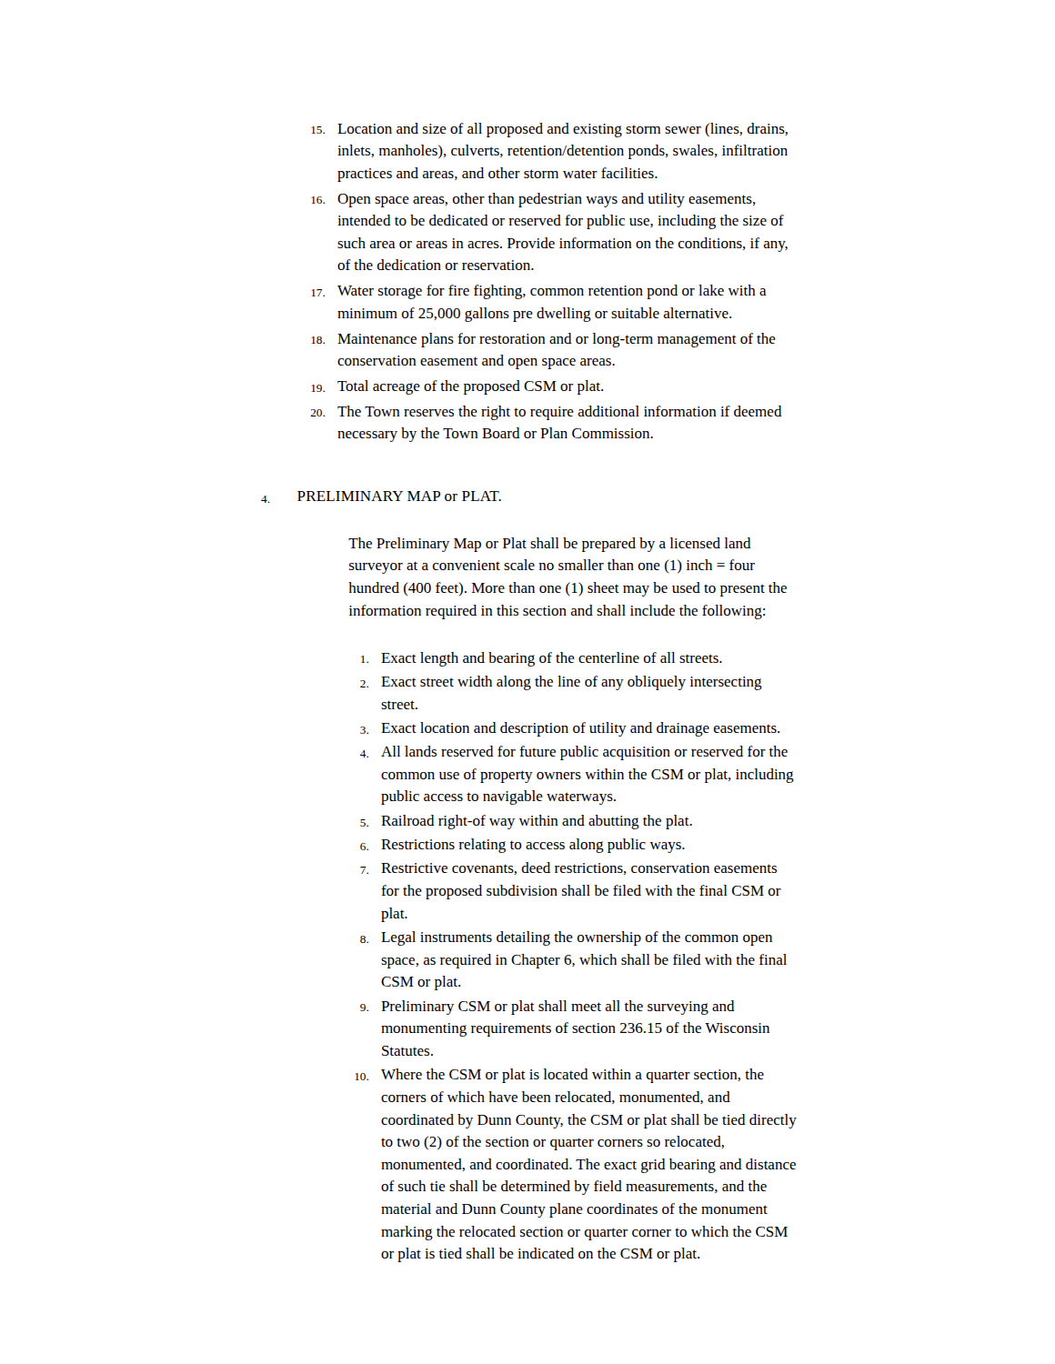15. Location and size of all proposed and existing storm sewer (lines, drains, inlets, manholes), culverts, retention/detention ponds, swales, infiltration practices and areas, and other storm water facilities.
16. Open space areas, other than pedestrian ways and utility easements, intended to be dedicated or reserved for public use, including the size of such area or areas in acres. Provide information on the conditions, if any, of the dedication or reservation.
17. Water storage for fire fighting, common retention pond or lake with a minimum of 25,000 gallons pre dwelling or suitable alternative.
18. Maintenance plans for restoration and or long-term management of the conservation easement and open space areas.
19. Total acreage of the proposed CSM or plat.
20. The Town reserves the right to require additional information if deemed necessary by the Town Board or Plan Commission.
4. PRELIMINARY MAP or PLAT.
The Preliminary Map or Plat shall be prepared by a licensed land surveyor at a convenient scale no smaller than one (1) inch = four hundred (400 feet). More than one (1) sheet may be used to present the information required in this section and shall include the following:
1. Exact length and bearing of the centerline of all streets.
2. Exact street width along the line of any obliquely intersecting street.
3. Exact location and description of utility and drainage easements.
4. All lands reserved for future public acquisition or reserved for the common use of property owners within the CSM or plat, including public access to navigable waterways.
5. Railroad right-of way within and abutting the plat.
6. Restrictions relating to access along public ways.
7. Restrictive covenants, deed restrictions, conservation easements for the proposed subdivision shall be filed with the final CSM or plat.
8. Legal instruments detailing the ownership of the common open space, as required in Chapter 6, which shall be filed with the final CSM or plat.
9. Preliminary CSM or plat shall meet all the surveying and monumenting requirements of section 236.15 of the Wisconsin Statutes.
10. Where the CSM or plat is located within a quarter section, the corners of which have been relocated, monumented, and coordinated by Dunn County, the CSM or plat shall be tied directly to two (2) of the section or quarter corners so relocated, monumented, and coordinated. The exact grid bearing and distance of such tie shall be determined by field measurements, and the material and Dunn County plane coordinates of the monument marking the relocated section or quarter corner to which the CSM or plat is tied shall be indicated on the CSM or plat.